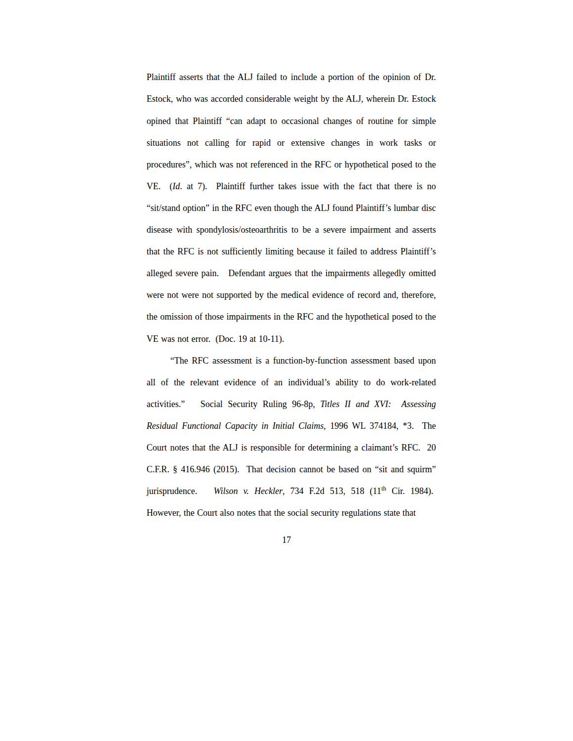Plaintiff asserts that the ALJ failed to include a portion of the opinion of Dr. Estock, who was accorded considerable weight by the ALJ, wherein Dr. Estock opined that Plaintiff “can adapt to occasional changes of routine for simple situations not calling for rapid or extensive changes in work tasks or procedures”, which was not referenced in the RFC or hypothetical posed to the VE. (Id. at 7). Plaintiff further takes issue with the fact that there is no “sit/stand option” in the RFC even though the ALJ found Plaintiff’s lumbar disc disease with spondylosis/osteoarthritis to be a severe impairment and asserts that the RFC is not sufficiently limiting because it failed to address Plaintiff’s alleged severe pain. Defendant argues that the impairments allegedly omitted were not were not supported by the medical evidence of record and, therefore, the omission of those impairments in the RFC and the hypothetical posed to the VE was not error. (Doc. 19 at 10-11).
“The RFC assessment is a function-by-function assessment based upon all of the relevant evidence of an individual’s ability to do work-related activities.” Social Security Ruling 96-8p, Titles II and XVI: Assessing Residual Functional Capacity in Initial Claims, 1996 WL 374184, *3. The Court notes that the ALJ is responsible for determining a claimant’s RFC. 20 C.F.R. § 416.946 (2015). That decision cannot be based on “sit and squirm” jurisprudence. Wilson v. Heckler, 734 F.2d 513, 518 (11th Cir. 1984). However, the Court also notes that the social security regulations state that
17